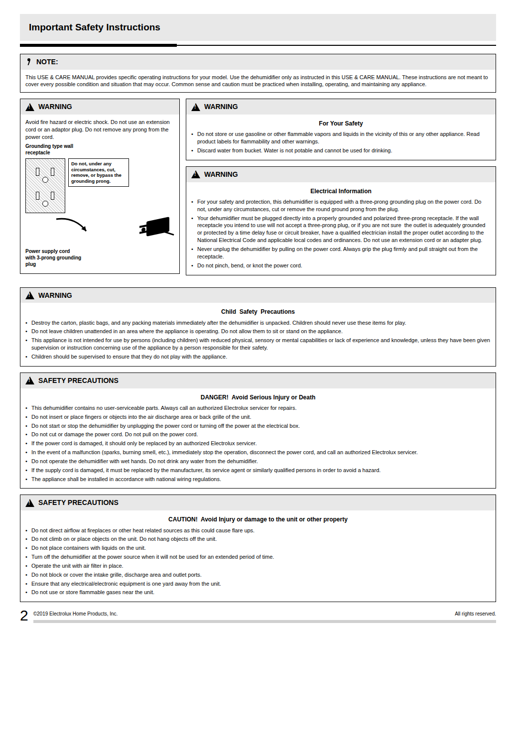Important Safety Instructions
NOTE:
This USE & CARE MANUAL provides specific operating instructions for your model. Use the dehumidifier only as instructed in this USE & CARE MANUAL. These instructions are not meant to cover every possible condition and situation that may occur. Common sense and caution must be practiced when installing, operating, and maintaining any appliance.
WARNING
Avoid fire hazard or electric shock. Do not use an extension cord or an adaptor plug. Do not remove any prong from the power cord.
Grounding type wall
receptacle
Do not, under any circumstances, cut, remove, or bypass the grounding prong.
Power supply cord
with 3-prong grounding
plug
WARNING
For Your Safety
Do not store or use gasoline or other flammable vapors and liquids in the vicinity of this or any other appliance. Read product labels for flammability and other warnings.
Discard water from bucket. Water is not potable and cannot be used for drinking.
WARNING
Electrical Information
For your safety and protection, this dehumidifier is equipped with a three-prong grounding plug on the power cord. Do not, under any circumstances, cut or remove the round ground prong from the plug.
Your dehumidifier must be plugged directly into a properly grounded and polarized three-prong receptacle. If the wall receptacle you intend to use will not accept a three-prong plug, or if you are not sure the outlet is adequately grounded or protected by a time delay fuse or circuit breaker, have a qualified electrician install the proper outlet according to the National Electrical Code and applicable local codes and ordinances. Do not use an extension cord or an adapter plug.
Never unplug the dehumidifier by pulling on the power cord. Always grip the plug firmly and pull straight out from the receptacle.
Do not pinch, bend, or knot the power cord.
WARNING
Child Safety Precautions
Destroy the carton, plastic bags, and any packing materials immediately after the dehumidifier is unpacked. Children should never use these items for play.
Do not leave children unattended in an area where the appliance is operating. Do not allow them to sit or stand on the appliance.
This appliance is not intended for use by persons (including children) with reduced physical, sensory or mental capabilities or lack of experience and knowledge, unless they have been given supervision or instruction concerning use of the appliance by a person responsible for their safety.
Children should be supervised to ensure that they do not play with the appliance.
SAFETY PRECAUTIONS
DANGER! Avoid Serious Injury or Death
This dehumidifier contains no user-serviceable parts. Always call an authorized Electrolux servicer for repairs.
Do not insert or place fingers or objects into the air discharge area or back grille of the unit.
Do not start or stop the dehumidifier by unplugging the power cord or turning off the power at the electrical box.
Do not cut or damage the power cord. Do not pull on the power cord.
If the power cord is damaged, it should only be replaced by an authorized Electrolux servicer.
In the event of a malfunction (sparks, burning smell, etc.), immediately stop the operation, disconnect the power cord, and call an authorized Electrolux servicer.
Do not operate the dehumidifier with wet hands. Do not drink any water from the dehumidifier.
If the supply cord is damaged, it must be replaced by the manufacturer, its service agent or similarly qualified persons in order to avoid a hazard.
The appliance shall be installed in accordance with national wiring regulations.
SAFETY PRECAUTIONS
CAUTION! Avoid Injury or damage to the unit or other property
Do not direct airflow at fireplaces or other heat related sources as this could cause flare ups.
Do not climb on or place objects on the unit. Do not hang objects off the unit.
Do not place containers with liquids on the unit.
Turn off the dehumidifier at the power source when it will not be used for an extended period of time.
Operate the unit with air filter in place.
Do not block or cover the intake grille, discharge area and outlet ports.
Ensure that any electrical/electronic equipment is one yard away from the unit.
Do not use or store flammable gases near the unit.
2
©2019 Electrolux Home Products, Inc.
All rights reserved.